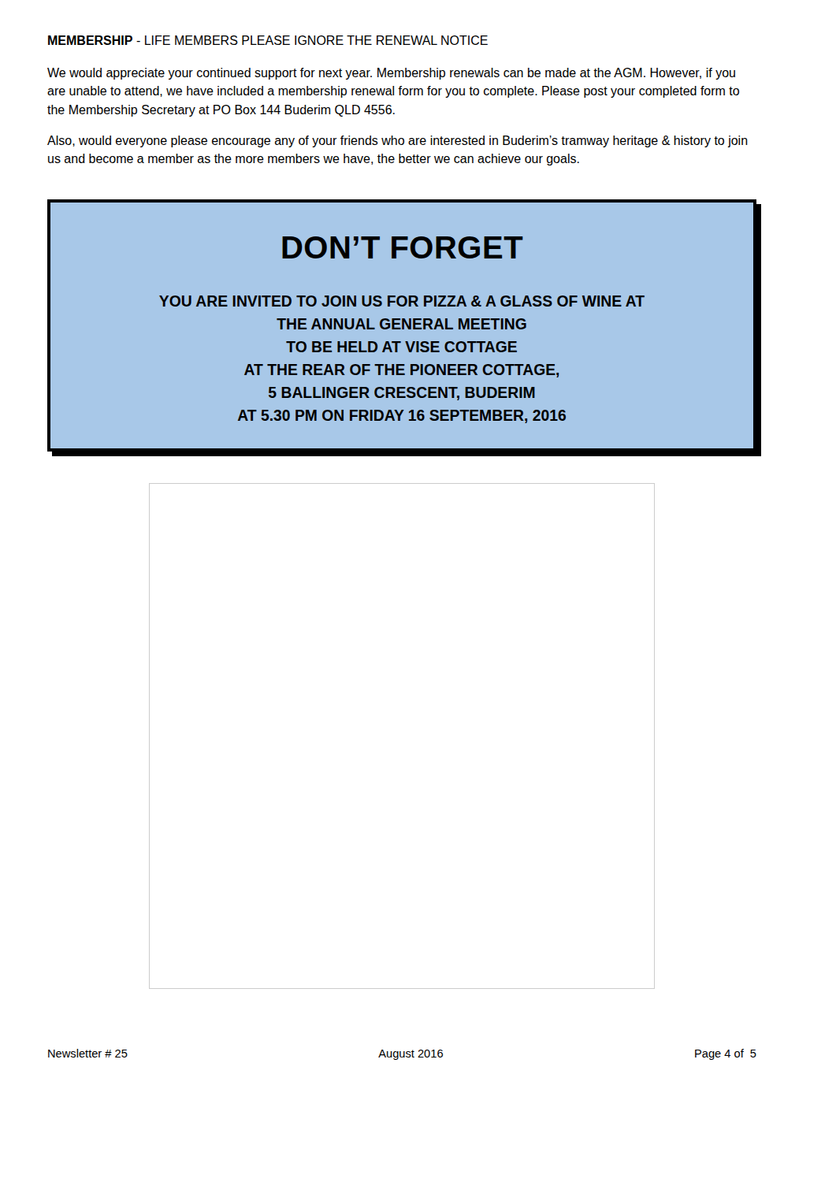MEMBERSHIP - LIFE MEMBERS PLEASE IGNORE THE RENEWAL NOTICE
We would appreciate your continued support for next year. Membership renewals can be made at the AGM. However, if you are unable to attend, we have included a membership renewal form for you to complete. Please post your completed form to the Membership Secretary at PO Box 144 Buderim QLD 4556.
Also, would everyone please encourage any of your friends who are interested in Buderim’s tramway heritage & history to join us and become a member as the more members we have, the better we can achieve our goals.
DON’T FORGET
YOU ARE INVITED TO JOIN US FOR PIZZA & A GLASS OF WINE AT
THE ANNUAL GENERAL MEETING
TO BE HELD AT VISE COTTAGE
AT THE REAR OF THE PIONEER COTTAGE,
5 BALLINGER CRESCENT, BUDERIM
AT 5.30 PM ON FRIDAY 16 SEPTEMBER, 2016
Newsletter # 25 August 2016 Page 4 of 5